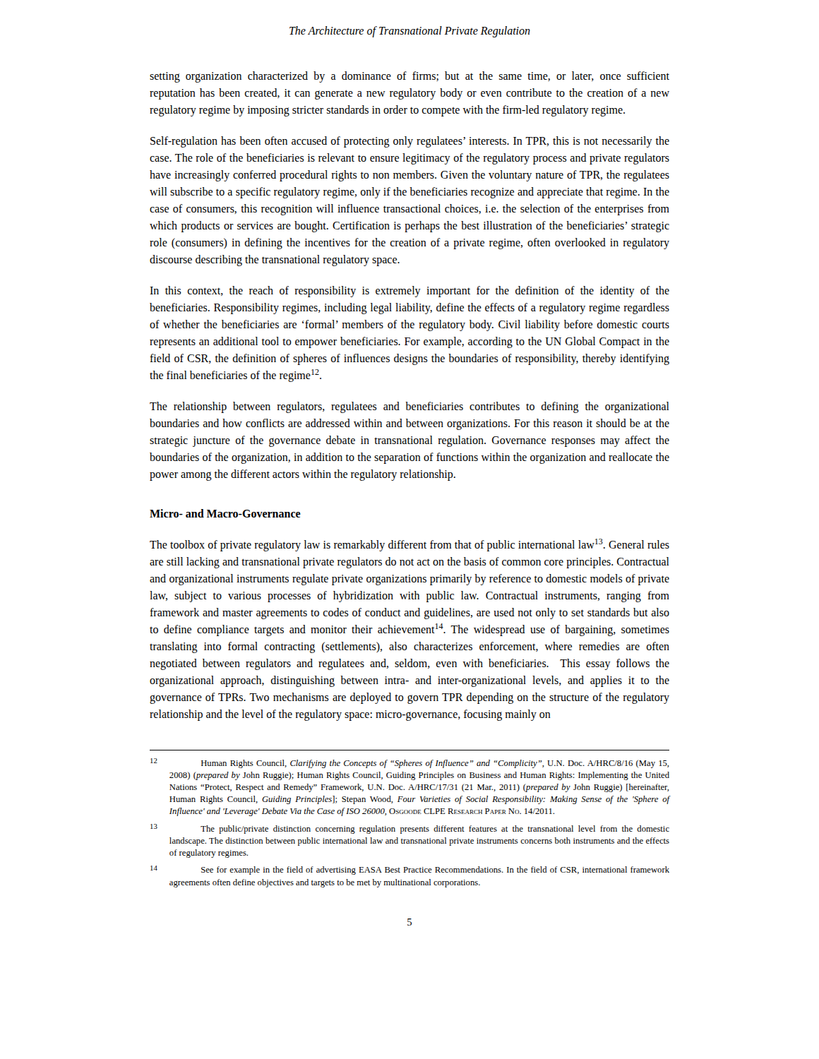The Architecture of Transnational Private Regulation
setting organization characterized by a dominance of firms; but at the same time, or later, once sufficient reputation has been created, it can generate a new regulatory body or even contribute to the creation of a new regulatory regime by imposing stricter standards in order to compete with the firm-led regulatory regime.
Self-regulation has been often accused of protecting only regulatees’ interests. In TPR, this is not necessarily the case. The role of the beneficiaries is relevant to ensure legitimacy of the regulatory process and private regulators have increasingly conferred procedural rights to non members. Given the voluntary nature of TPR, the regulatees will subscribe to a specific regulatory regime, only if the beneficiaries recognize and appreciate that regime. In the case of consumers, this recognition will influence transactional choices, i.e. the selection of the enterprises from which products or services are bought. Certification is perhaps the best illustration of the beneficiaries’ strategic role (consumers) in defining the incentives for the creation of a private regime, often overlooked in regulatory discourse describing the transnational regulatory space.
In this context, the reach of responsibility is extremely important for the definition of the identity of the beneficiaries. Responsibility regimes, including legal liability, define the effects of a regulatory regime regardless of whether the beneficiaries are ‘formal’ members of the regulatory body. Civil liability before domestic courts represents an additional tool to empower beneficiaries. For example, according to the UN Global Compact in the field of CSR, the definition of spheres of influences designs the boundaries of responsibility, thereby identifying the final beneficiaries of the regime12.
The relationship between regulators, regulatees and beneficiaries contributes to defining the organizational boundaries and how conflicts are addressed within and between organizations. For this reason it should be at the strategic juncture of the governance debate in transnational regulation. Governance responses may affect the boundaries of the organization, in addition to the separation of functions within the organization and reallocate the power among the different actors within the regulatory relationship.
Micro- and Macro-Governance
The toolbox of private regulatory law is remarkably different from that of public international law13. General rules are still lacking and transnational private regulators do not act on the basis of common core principles. Contractual and organizational instruments regulate private organizations primarily by reference to domestic models of private law, subject to various processes of hybridization with public law. Contractual instruments, ranging from framework and master agreements to codes of conduct and guidelines, are used not only to set standards but also to define compliance targets and monitor their achievement14. The widespread use of bargaining, sometimes translating into formal contracting (settlements), also characterizes enforcement, where remedies are often negotiated between regulators and regulatees and, seldom, even with beneficiaries. This essay follows the organizational approach, distinguishing between intra- and inter-organizational levels, and applies it to the governance of TPRs. Two mechanisms are deployed to govern TPR depending on the structure of the regulatory relationship and the level of the regulatory space: micro-governance, focusing mainly on
Human Rights Council, Clarifying the Concepts of “Spheres of Influence” and “Complicity”, U.N. Doc. A/HRC/8/16 (May 15, 2008) (prepared by John Ruggie); Human Rights Council, Guiding Principles on Business and Human Rights: Implementing the United Nations “Protect, Respect and Remedy” Framework, U.N. Doc. A/HRC/17/31 (21 Mar., 2011) (prepared by John Ruggie) [hereinafter, Human Rights Council, Guiding Principles]; Stepan Wood, Four Varieties of Social Responsibility: Making Sense of the 'Sphere of Influence' and 'Leverage' Debate Via the Case of ISO 26000, Osgoode CLPE Research Paper No. 14/2011.
The public/private distinction concerning regulation presents different features at the transnational level from the domestic landscape. The distinction between public international law and transnational private instruments concerns both instruments and the effects of regulatory regimes.
See for example in the field of advertising EASA Best Practice Recommendations. In the field of CSR, international framework agreements often define objectives and targets to be met by multinational corporations.
5